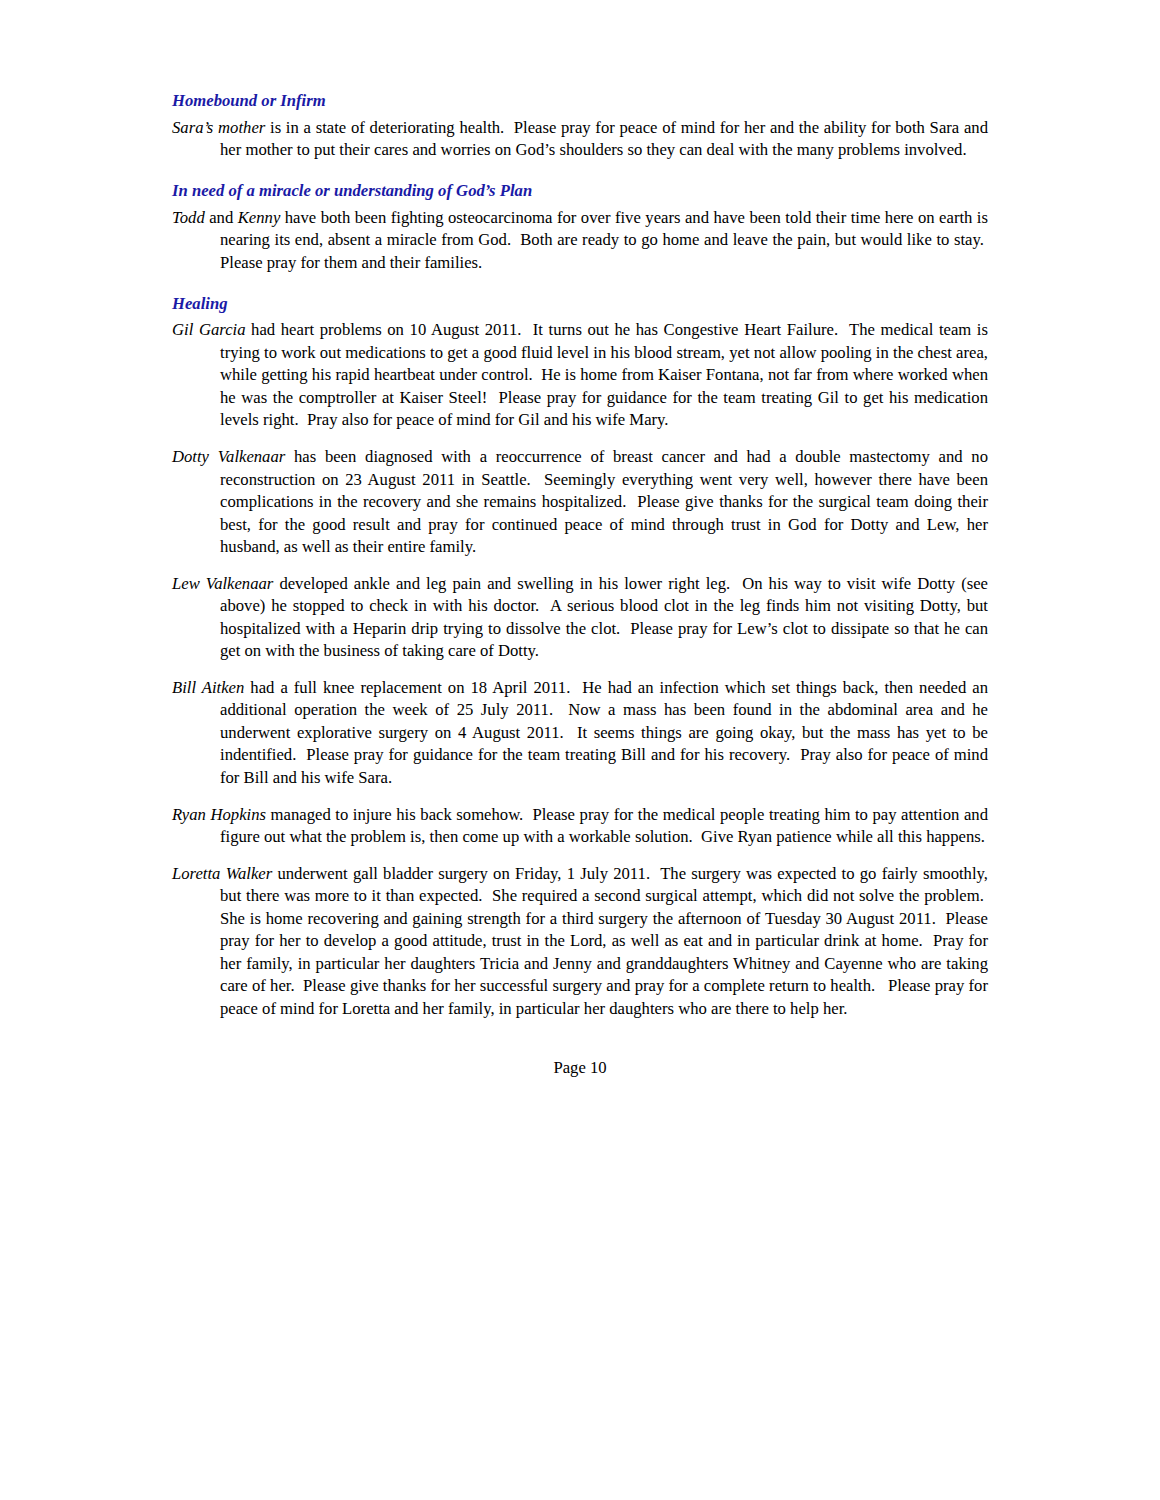Homebound or Infirm
Sara’s mother is in a state of deteriorating health. Please pray for peace of mind for her and the ability for both Sara and her mother to put their cares and worries on God’s shoulders so they can deal with the many problems involved.
In need of a miracle or understanding of God’s Plan
Todd and Kenny have both been fighting osteocarcinoma for over five years and have been told their time here on earth is nearing its end, absent a miracle from God. Both are ready to go home and leave the pain, but would like to stay. Please pray for them and their families.
Healing
Gil Garcia had heart problems on 10 August 2011. It turns out he has Congestive Heart Failure. The medical team is trying to work out medications to get a good fluid level in his blood stream, yet not allow pooling in the chest area, while getting his rapid heartbeat under control. He is home from Kaiser Fontana, not far from where worked when he was the comptroller at Kaiser Steel! Please pray for guidance for the team treating Gil to get his medication levels right. Pray also for peace of mind for Gil and his wife Mary.
Dotty Valkenaar has been diagnosed with a reoccurrence of breast cancer and had a double mastectomy and no reconstruction on 23 August 2011 in Seattle. Seemingly everything went very well, however there have been complications in the recovery and she remains hospitalized. Please give thanks for the surgical team doing their best, for the good result and pray for continued peace of mind through trust in God for Dotty and Lew, her husband, as well as their entire family.
Lew Valkenaar developed ankle and leg pain and swelling in his lower right leg. On his way to visit wife Dotty (see above) he stopped to check in with his doctor. A serious blood clot in the leg finds him not visiting Dotty, but hospitalized with a Heparin drip trying to dissolve the clot. Please pray for Lew’s clot to dissipate so that he can get on with the business of taking care of Dotty.
Bill Aitken had a full knee replacement on 18 April 2011. He had an infection which set things back, then needed an additional operation the week of 25 July 2011. Now a mass has been found in the abdominal area and he underwent explorative surgery on 4 August 2011. It seems things are going okay, but the mass has yet to be indentified. Please pray for guidance for the team treating Bill and for his recovery. Pray also for peace of mind for Bill and his wife Sara.
Ryan Hopkins managed to injure his back somehow. Please pray for the medical people treating him to pay attention and figure out what the problem is, then come up with a workable solution. Give Ryan patience while all this happens.
Loretta Walker underwent gall bladder surgery on Friday, 1 July 2011. The surgery was expected to go fairly smoothly, but there was more to it than expected. She required a second surgical attempt, which did not solve the problem. She is home recovering and gaining strength for a third surgery the afternoon of Tuesday 30 August 2011. Please pray for her to develop a good attitude, trust in the Lord, as well as eat and in particular drink at home. Pray for her family, in particular her daughters Tricia and Jenny and granddaughters Whitney and Cayenne who are taking care of her. Please give thanks for her successful surgery and pray for a complete return to health. Please pray for peace of mind for Loretta and her family, in particular her daughters who are there to help her.
Page 10